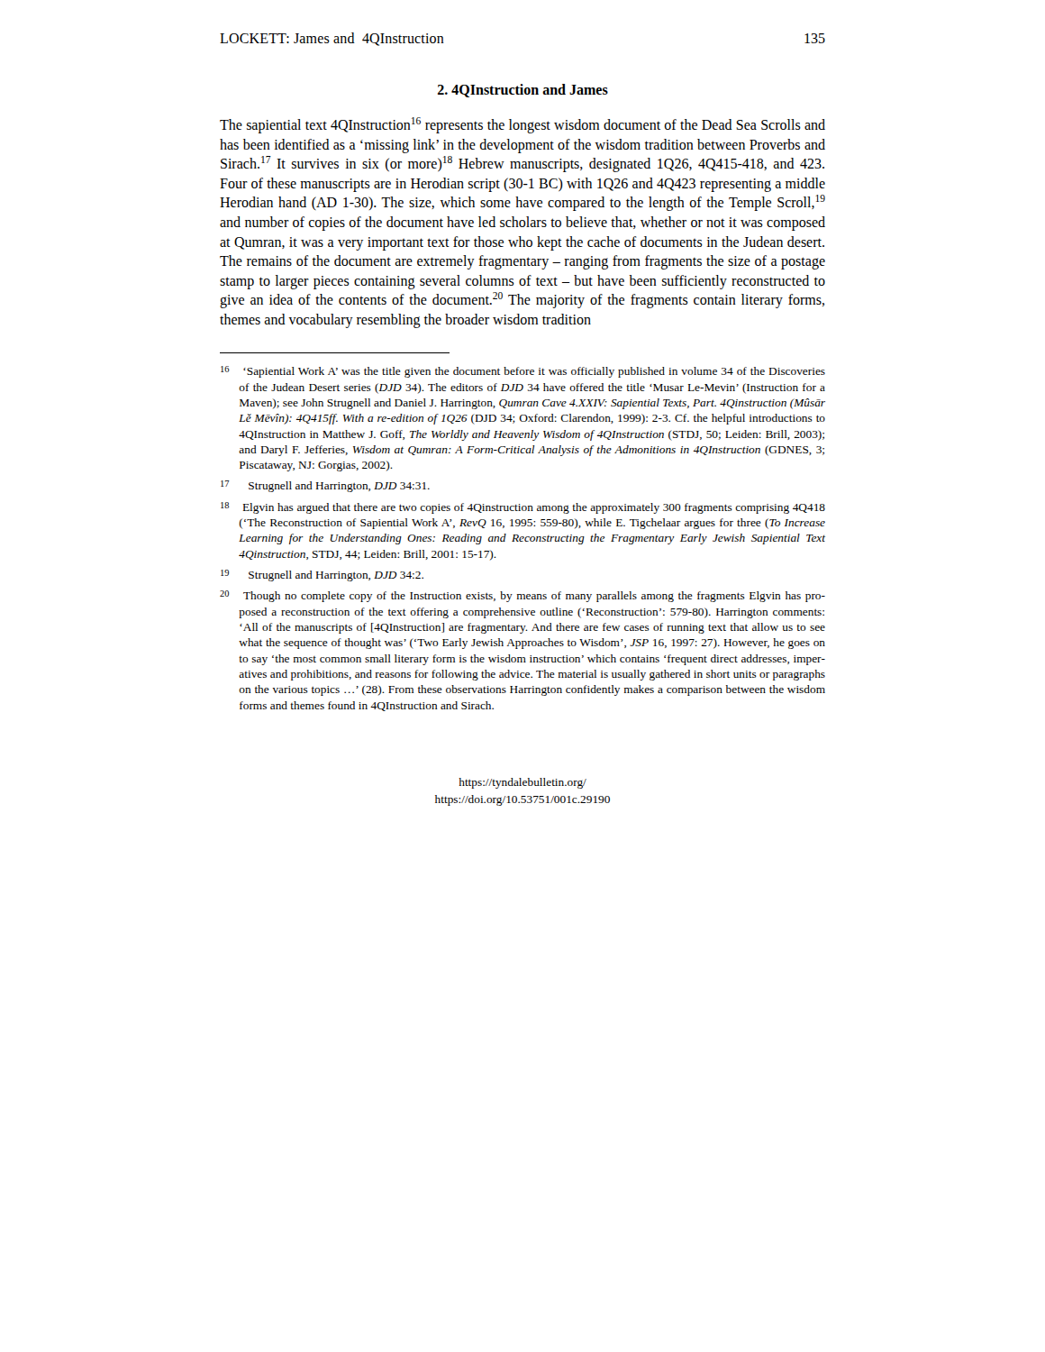LOCKETT: James and 4QInstruction 135
2. 4QInstruction and James
The sapiential text 4QInstruction16 represents the longest wisdom document of the Dead Sea Scrolls and has been identified as a ‘missing link’ in the development of the wisdom tradition between Proverbs and Sirach.17 It survives in six (or more)18 Hebrew manuscripts, designated 1Q26, 4Q415-418, and 423. Four of these manuscripts are in Herodian script (30-1 BC) with 1Q26 and 4Q423 representing a middle Herodian hand (AD 1-30). The size, which some have compared to the length of the Temple Scroll,19 and number of copies of the document have led scholars to believe that, whether or not it was composed at Qumran, it was a very important text for those who kept the cache of documents in the Judean desert. The remains of the document are extremely fragmentary – ranging from fragments the size of a postage stamp to larger pieces containing several columns of text – but have been sufficiently reconstructed to give an idea of the contents of the document.20 The majority of the fragments contain literary forms, themes and vocabulary resembling the broader wisdom tradition
16 ‘Sapiential Work A’ was the title given the document before it was officially published in volume 34 of the Discoveries of the Judean Desert series (DJD 34). The editors of DJD 34 have offered the title ‘Musar Le-Mevin’ (Instruction for a Maven); see John Strugnell and Daniel J. Harrington, Qumran Cave 4.XXIV: Sapiential Texts, Part. 4Qinstruction (Mûsār Lĕ Mēvîn): 4Q415ff. With a re-edition of 1Q26 (DJD 34; Oxford: Clarendon, 1999): 2-3. Cf. the helpful introductions to 4QInstruction in Matthew J. Goff, The Worldly and Heavenly Wisdom of 4QInstruction (STDJ, 50; Leiden: Brill, 2003); and Daryl F. Jefferies, Wisdom at Qumran: A Form-Critical Analysis of the Admonitions in 4QInstruction (GDNES, 3; Piscataway, NJ: Gorgias, 2002).
17 Strugnell and Harrington, DJD 34:31.
18 Elgvin has argued that there are two copies of 4Qinstruction among the approximately 300 fragments comprising 4Q418 (‘The Reconstruction of Sapiential Work A’, RevQ 16, 1995: 559-80), while E. Tigchelaar argues for three (To Increase Learning for the Understanding Ones: Reading and Reconstructing the Fragmentary Early Jewish Sapiential Text 4Qinstruction, STDJ, 44; Leiden: Brill, 2001: 15-17).
19 Strugnell and Harrington, DJD 34:2.
20 Though no complete copy of the Instruction exists, by means of many parallels among the fragments Elgvin has proposed a reconstruction of the text offering a comprehensive outline (‘Reconstruction’: 579-80). Harrington comments: ‘All of the manuscripts of [4QInstruction] are fragmentary. And there are few cases of running text that allow us to see what the sequence of thought was’ (‘Two Early Jewish Approaches to Wisdom’, JSP 16, 1997: 27). However, he goes on to say ‘the most common small literary form is the wisdom instruction’ which contains ‘frequent direct addresses, imperatives and prohibitions, and reasons for following the advice. The material is usually gathered in short units or paragraphs on the various topics …’ (28). From these observations Harrington confidently makes a comparison between the wisdom forms and themes found in 4QInstruction and Sirach.
https://tyndalebulletin.org/
https://doi.org/10.53751/001c.29190